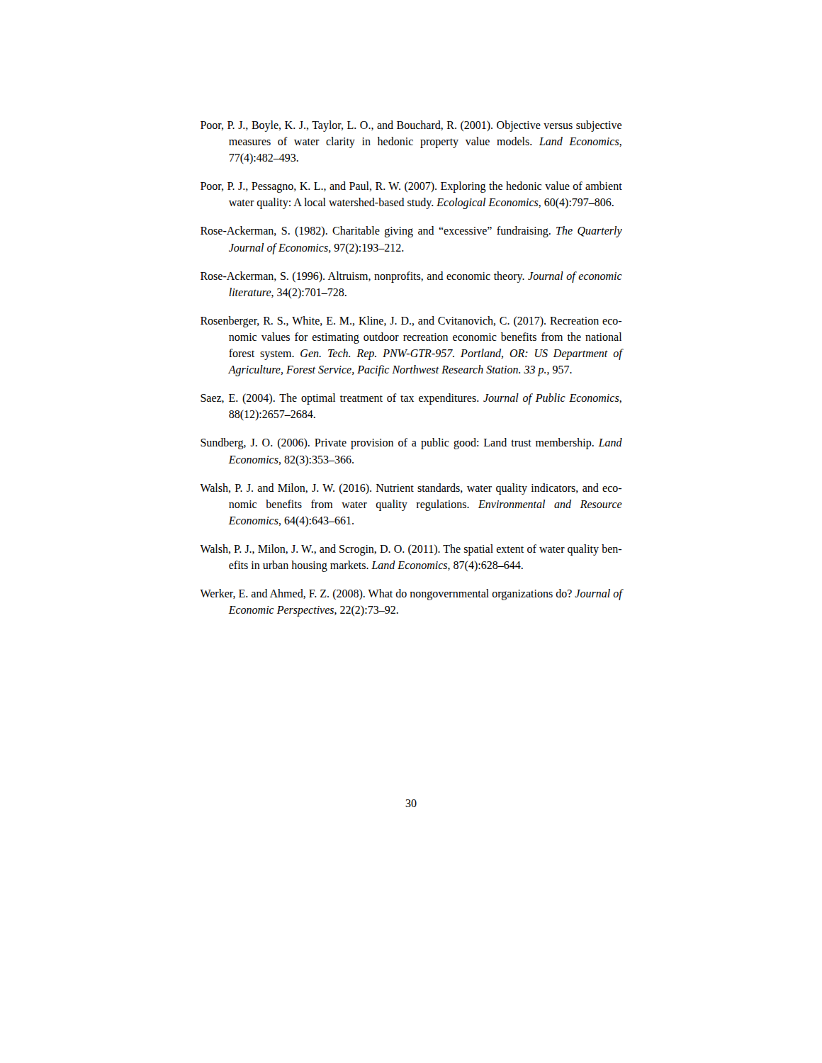Poor, P. J., Boyle, K. J., Taylor, L. O., and Bouchard, R. (2001). Objective versus subjective measures of water clarity in hedonic property value models. Land Economics, 77(4):482–493.
Poor, P. J., Pessagno, K. L., and Paul, R. W. (2007). Exploring the hedonic value of ambient water quality: A local watershed-based study. Ecological Economics, 60(4):797–806.
Rose-Ackerman, S. (1982). Charitable giving and “excessive” fundraising. The Quarterly Journal of Economics, 97(2):193–212.
Rose-Ackerman, S. (1996). Altruism, nonprofits, and economic theory. Journal of economic literature, 34(2):701–728.
Rosenberger, R. S., White, E. M., Kline, J. D., and Cvitanovich, C. (2017). Recreation economic values for estimating outdoor recreation economic benefits from the national forest system. Gen. Tech. Rep. PNW-GTR-957. Portland, OR: US Department of Agriculture, Forest Service, Pacific Northwest Research Station. 33 p., 957.
Saez, E. (2004). The optimal treatment of tax expenditures. Journal of Public Economics, 88(12):2657–2684.
Sundberg, J. O. (2006). Private provision of a public good: Land trust membership. Land Economics, 82(3):353–366.
Walsh, P. J. and Milon, J. W. (2016). Nutrient standards, water quality indicators, and economic benefits from water quality regulations. Environmental and Resource Economics, 64(4):643–661.
Walsh, P. J., Milon, J. W., and Scrogin, D. O. (2011). The spatial extent of water quality benefits in urban housing markets. Land Economics, 87(4):628–644.
Werker, E. and Ahmed, F. Z. (2008). What do nongovernmental organizations do? Journal of Economic Perspectives, 22(2):73–92.
30